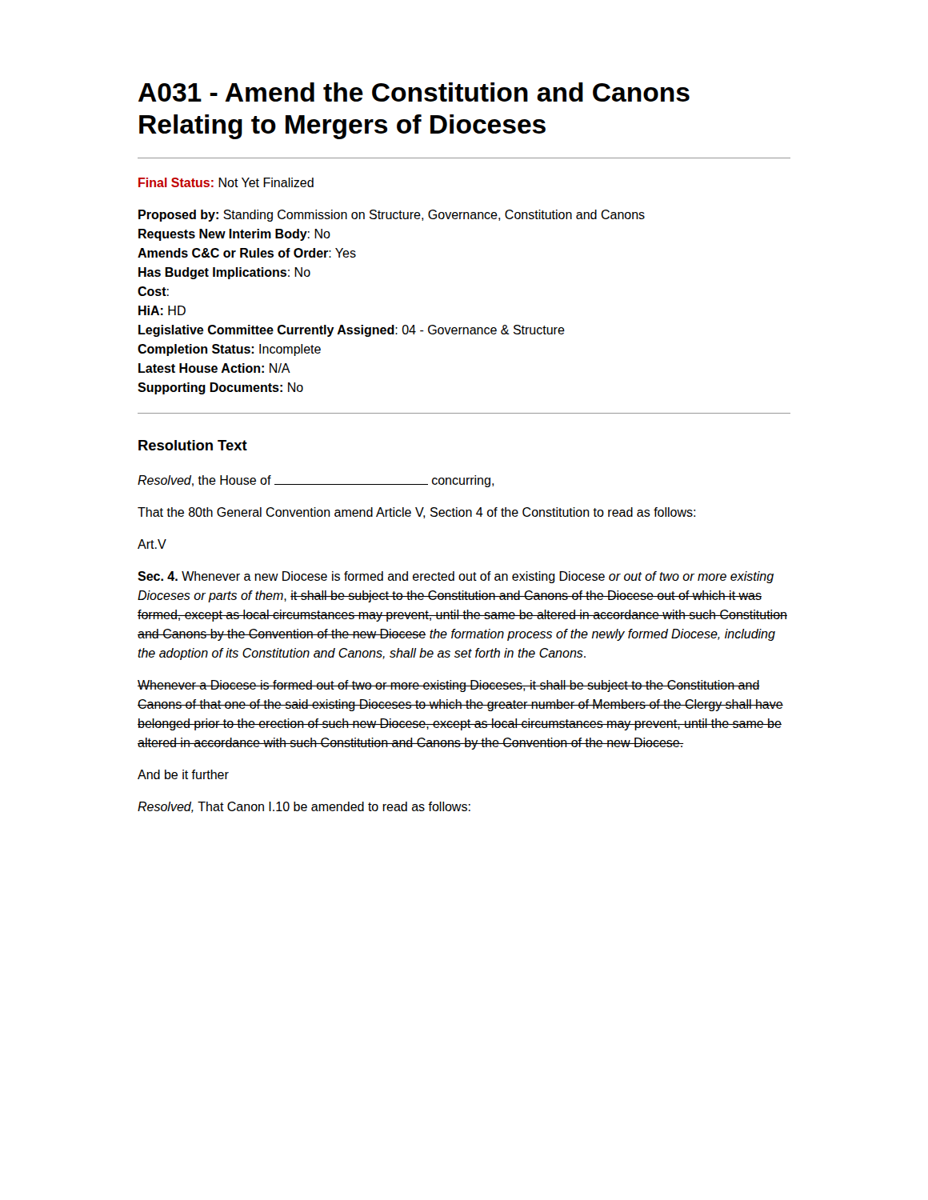A031 - Amend the Constitution and Canons Relating to Mergers of Dioceses
Final Status: Not Yet Finalized
Proposed by: Standing Commission on Structure, Governance, Constitution and Canons
Requests New Interim Body: No
Amends C&C or Rules of Order: Yes
Has Budget Implications: No
Cost:
HiA: HD
Legislative Committee Currently Assigned: 04 - Governance & Structure
Completion Status: Incomplete
Latest House Action: N/A
Supporting Documents: No
Resolution Text
Resolved, the House of concurring,
That the 80th General Convention amend Article V, Section 4 of the Constitution to read as follows:
Art.V
Sec. 4. Whenever a new Diocese is formed and erected out of an existing Diocese or out of two or more existing Dioceses or parts of them, it shall be subject to the Constitution and Canons of the Diocese out of which it was formed, except as local circumstances may prevent, until the same be altered in accordance with such Constitution and Canons by the Convention of the new Diocese the formation process of the newly formed Diocese, including the adoption of its Constitution and Canons, shall be as set forth in the Canons.
Whenever a Diocese is formed out of two or more existing Dioceses, it shall be subject to the Constitution and Canons of that one of the said existing Dioceses to which the greater number of Members of the Clergy shall have belonged prior to the erection of such new Diocese, except as local circumstances may prevent, until the same be altered in accordance with such Constitution and Canons by the Convention of the new Diocese.
And be it further
Resolved, That Canon I.10 be amended to read as follows: